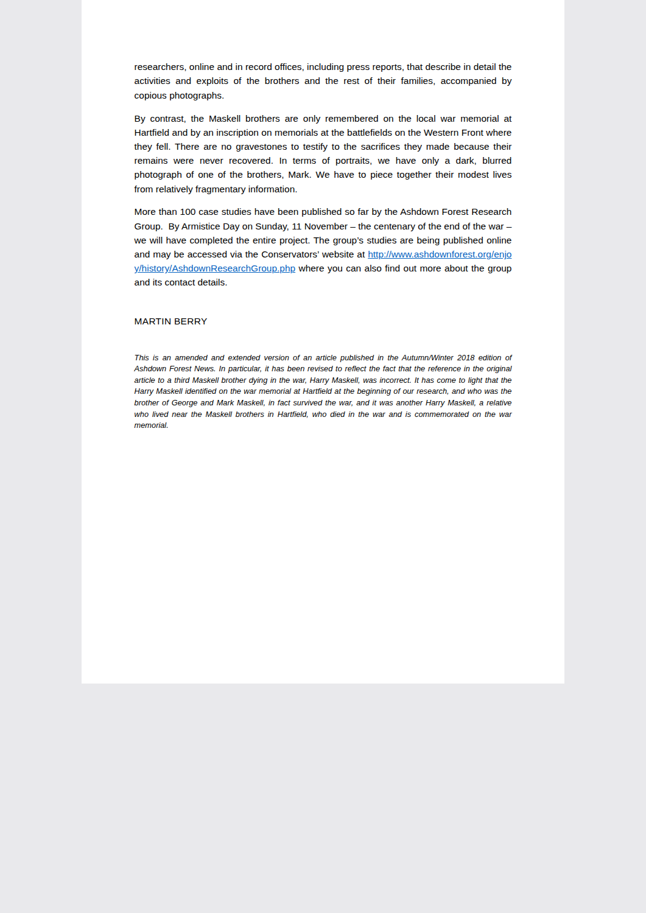researchers, online and in record offices, including press reports, that describe in detail the activities and exploits of the brothers and the rest of their families, accompanied by copious photographs.
By contrast, the Maskell brothers are only remembered on the local war memorial at Hartfield and by an inscription on memorials at the battlefields on the Western Front where they fell. There are no gravestones to testify to the sacrifices they made because their remains were never recovered. In terms of portraits, we have only a dark, blurred photograph of one of the brothers, Mark. We have to piece together their modest lives from relatively fragmentary information.
More than 100 case studies have been published so far by the Ashdown Forest Research Group. By Armistice Day on Sunday, 11 November – the centenary of the end of the war – we will have completed the entire project. The group’s studies are being published online and may be accessed via the Conservators’ website at http://www.ashdownforest.org/enjoy/history/AshdownResearchGroup.php where you can also find out more about the group and its contact details.
MARTIN BERRY
This is an amended and extended version of an article published in the Autumn/Winter 2018 edition of Ashdown Forest News. In particular, it has been revised to reflect the fact that the reference in the original article to a third Maskell brother dying in the war, Harry Maskell, was incorrect. It has come to light that the Harry Maskell identified on the war memorial at Hartfield at the beginning of our research, and who was the brother of George and Mark Maskell, in fact survived the war, and it was another Harry Maskell, a relative who lived near the Maskell brothers in Hartfield, who died in the war and is commemorated on the war memorial.